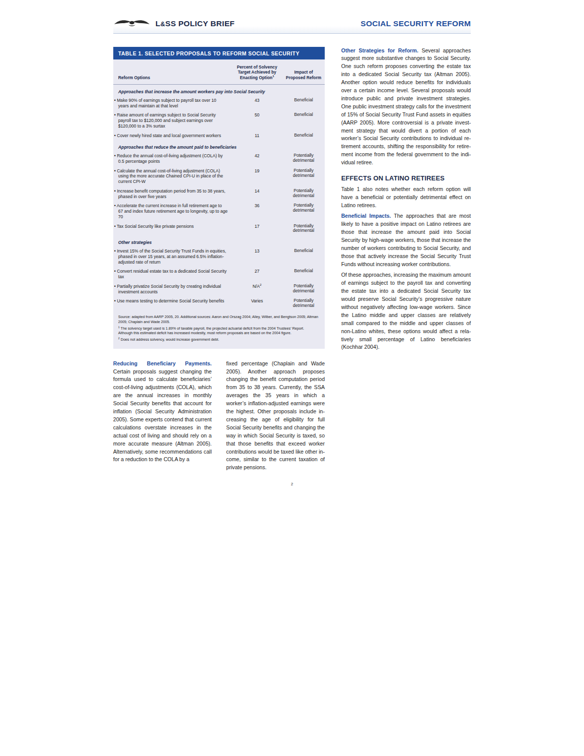L&SS POLICY BRIEF
SOCIAL SECURITY REFORM
Table 1. Selected Proposals to Reform Social Security
| Reform Options | Percent of Solvency Target Achieved by Enacting Option 1 | Impact of Proposed Reform |
| --- | --- | --- |
| Approaches that increase the amount workers pay into Social Security |
| Make 90% of earnings subject to payroll tax over 10 years and maintain at that level | 43 | Beneficial |
| Raise amount of earnings subject to Social Security payroll tax to $120,000 and subject earnings over $120,000 to a 3% surtax | 50 | Beneficial |
| Cover newly hired state and local government workers | 11 | Beneficial |
| Approaches that reduce the amount paid to beneficiaries |
| Reduce the annual cost-of-living adjustment (COLA) by 0.5 percentage points | 42 | Potentially detrimental |
| Calculate the annual cost-of-living adjustment (COLA) using the more accurate Chained CPI-U in place of the current CPI-W | 19 | Potentially detrimental |
| Increase benefit computation period from 35 to 38 years, phased in over five years | 14 | Potentially detrimental |
| Accelerate the current increase in full retirement age to 67 and index future retirement age to longevity, up to age 70 | 36 | Potentially detrimental |
| Tax Social Security like private pensions | 17 | Potentially detrimental |
| Other strategies |
| Invest 15% of the Social Security Trust Funds in equities, phased in over 15 years, at an assumed 6.5% inflation-adjusted rate of return | 13 | Beneficial |
| Convert residual estate tax to a dedicated Social Security tax | 27 | Beneficial |
| Partially privatize Social Security by creating individual investment accounts | N/A 2 | Potentially detrimental |
| Use means testing to determine Social Security benefits | Varies | Potentially detrimental |
Source: adapted from AARP 2005, 20. Additional sources: Aaron and Orszag 2004; Alley, Wilber, and Bengtson 2005; Altman 2005; Chaplain and Wade 2005.
1 The solvency target used is 1.89% of taxable payroll, the projected actuarial deficit from the 2004 Trustees’ Report. Although this estimated deficit has increased modestly, most reform proposals are based on the 2004 figure.
2 Does not address solvency, would increase government debt.
Reducing Beneficiary Payments. Certain proposals suggest changing the formula used to calculate beneficiaries’ cost-of-living adjustments (COLA), which are the annual increases in monthly Social Security benefits that account for inflation (Social Security Administration 2005). Some experts contend that current calculations overstate increases in the actual cost of living and should rely on a more accurate measure (Altman 2005). Alternatively, some recommendations call for a reduction to the COLA by a
fixed percentage (Chaplain and Wade 2005). Another approach proposes changing the benefit computation period from 35 to 38 years. Currently, the SSA averages the 35 years in which a worker’s inflation-adjusted earnings were the highest. Other proposals include increasing the age of eligibility for full Social Security benefits and changing the way in which Social Security is taxed, so that those benefits that exceed worker contributions would be taxed like other income, similar to the current taxation of private pensions.
Other Strategies for Reform. Several approaches suggest more substantive changes to Social Security. One such reform proposes converting the estate tax into a dedicated Social Security tax (Altman 2005). Another option would reduce benefits for individuals over a certain income level. Several proposals would introduce public and private investment strategies. One public investment strategy calls for the investment of 15% of Social Security Trust Fund assets in equities (AARP 2005). More controversial is a private investment strategy that would divert a portion of each worker’s Social Security contributions to individual retirement accounts, shifting the responsibility for retirement income from the federal government to the individual retiree.
EFFECTS ON LATINO RETIREES
Table 1 also notes whether each reform option will have a beneficial or potentially detrimental effect on Latino retirees.
Beneficial Impacts. The approaches that are most likely to have a positive impact on Latino retirees are those that increase the amount paid into Social Security by high-wage workers, those that increase the number of workers contributing to Social Security, and those that actively increase the Social Security Trust Funds without increasing worker contributions.
Of these approaches, increasing the maximum amount of earnings subject to the payroll tax and converting the estate tax into a dedicated Social Security tax would preserve Social Security’s progressive nature without negatively affecting low-wage workers. Since the Latino middle and upper classes are relatively small compared to the middle and upper classes of non-Latino whites, these options would affect a relatively small percentage of Latino beneficiaries (Kochhar 2004).
2